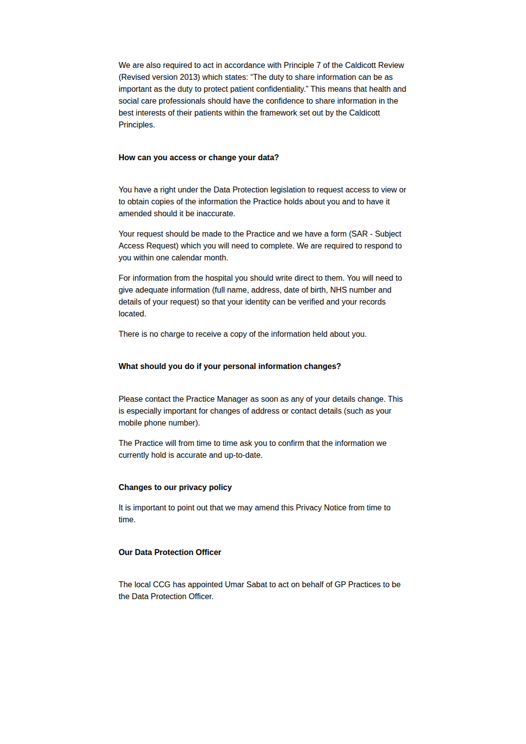We are also required to act in accordance with Principle 7 of the Caldicott Review (Revised version 2013) which states: “The duty to share information can be as important as the duty to protect patient confidentiality.” This means that health and social care professionals should have the confidence to share information in the best interests of their patients within the framework set out by the Caldicott Principles.
How can you access or change your data?
You have a right under the Data Protection legislation to request access to view or to obtain copies of the information the Practice holds about you and to have it amended should it be inaccurate.
Your request should be made to the Practice and we have a form (SAR - Subject Access Request) which you will need to complete. We are required to respond to you within one calendar month.
For information from the hospital you should write direct to them. You will need to give adequate information (full name, address, date of birth, NHS number and details of your request) so that your identity can be verified and your records located.
There is no charge to receive a copy of the information held about you.
What should you do if your personal information changes?
Please contact the Practice Manager as soon as any of your details change. This is especially important for changes of address or contact details (such as your mobile phone number).
The Practice will from time to time ask you to confirm that the information we currently hold is accurate and up-to-date.
Changes to our privacy policy
It is important to point out that we may amend this Privacy Notice from time to time.
Our Data Protection Officer
The local CCG has appointed Umar Sabat to act on behalf of GP Practices to be the Data Protection Officer.